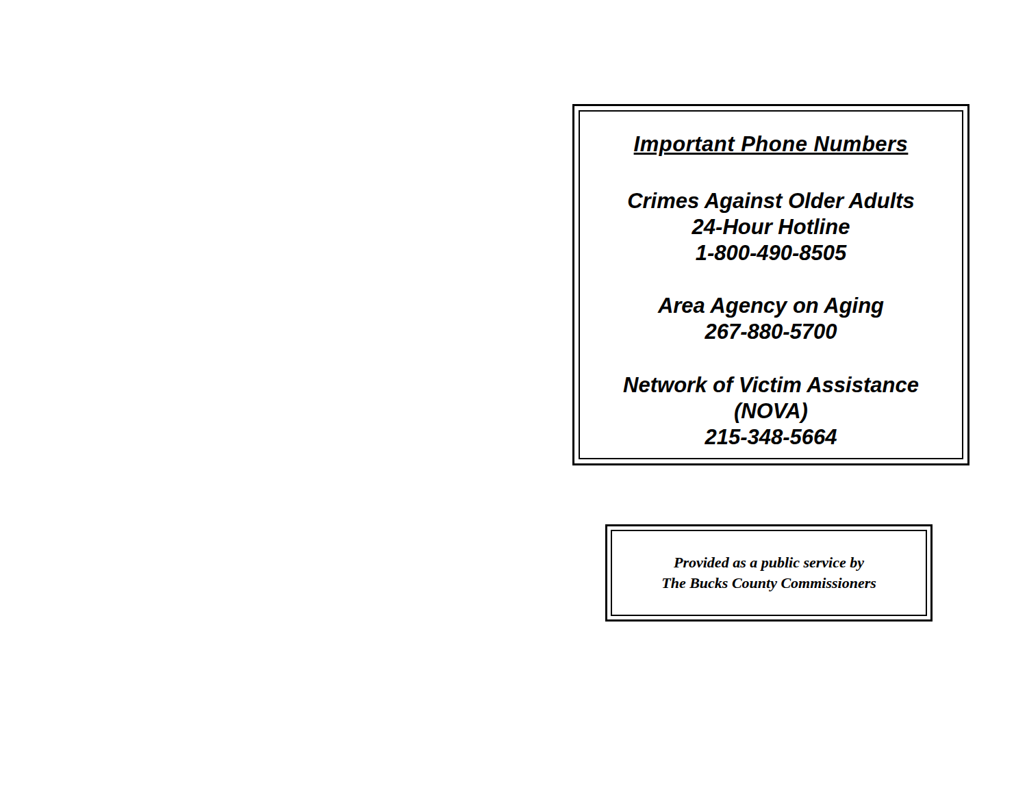Important Phone Numbers
Crimes Against Older Adults
24-Hour Hotline
1-800-490-8505
Area Agency on Aging
267-880-5700
Network of Victim Assistance
(NOVA)
215-348-5664
Provided as a public service by
The Bucks County Commissioners